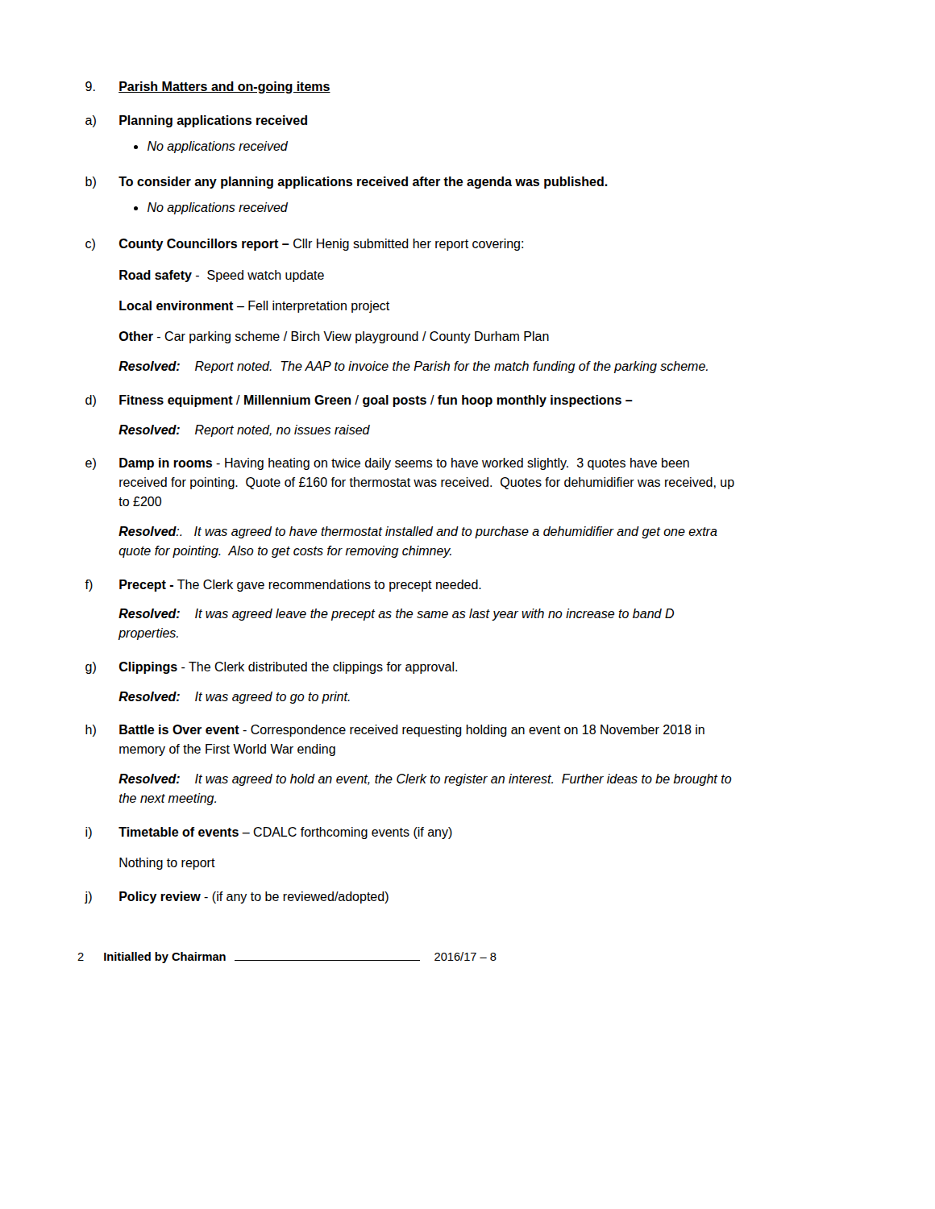9.
Parish Matters and on-going items
a)
Planning applications received
No applications received
b)
To consider any planning applications received after the agenda was published.
No applications received
c)
County Councillors report – Cllr Henig submitted her report covering:
Road safety - Speed watch update
Local environment – Fell interpretation project
Other - Car parking scheme / Birch View playground / County Durham Plan
Resolved: Report noted. The AAP to invoice the Parish for the match funding of the parking scheme.
d)
Fitness equipment / Millennium Green / goal posts / fun hoop monthly inspections –
Resolved: Report noted, no issues raised
e)
Damp in rooms - Having heating on twice daily seems to have worked slightly. 3 quotes have been received for pointing. Quote of £160 for thermostat was received. Quotes for dehumidifier was received, up to £200
Resolved:. It was agreed to have thermostat installed and to purchase a dehumidifier and get one extra quote for pointing. Also to get costs for removing chimney.
f)
Precept - The Clerk gave recommendations to precept needed.
Resolved: It was agreed leave the precept as the same as last year with no increase to band D properties.
g)
Clippings - The Clerk distributed the clippings for approval.
Resolved: It was agreed to go to print.
h)
Battle is Over event - Correspondence received requesting holding an event on 18 November 2018 in memory of the First World War ending
Resolved: It was agreed to hold an event, the Clerk to register an interest. Further ideas to be brought to the next meeting.
i)
Timetable of events – CDALC forthcoming events (if any)
Nothing to report
j)
Policy review - (if any to be reviewed/adopted)
2
Initialled by Chairman
2016/17 – 8